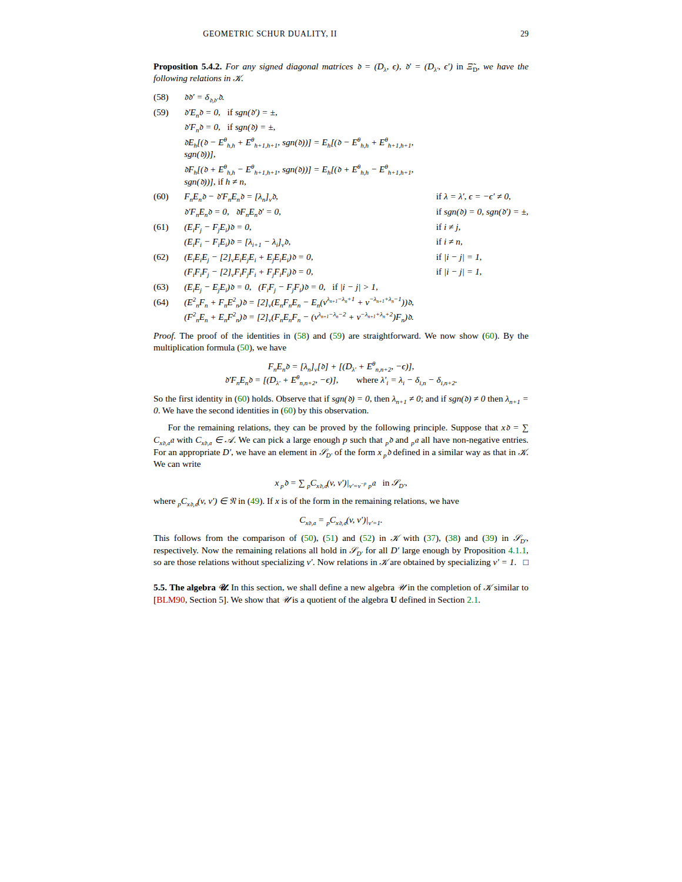GEOMETRIC SCHUR DUALITY, II 29
Proposition 5.4.2. For any signed diagonal matrices 𝔡 = (Dλ, ϵ), 𝔡′ = (Dλ′, ϵ′) in Ξ̃D, we have the following relations in 𝒦.
| (58) | 𝔡𝔡′ = δ 𝔡,𝔡′ 𝔡. | |
| (59) | 𝔡′E n 𝔡 = 0, if sgn(𝔡′) = ±, | |
| | 𝔡′F n 𝔡 = 0, if sgn(𝔡) = ±, | |
| | 𝔡E h [(𝔡 − E θ h,h + E θ h+1,h+1 , sgn(𝔡))] = E h [(𝔡 − E θ h,h + E θ h+1,h+1 , sgn(𝔡))], | |
| | 𝔡F h [(𝔡 + E θ h,h − E θ h+1,h+1 , sgn(𝔡))] = E h [(𝔡 + E θ h,h − E θ h+1,h+1 , sgn(𝔡))], if h ≠ n, | |
| (60) | F n E n 𝔡 − 𝔡′F n E n 𝔡 = [λ n ] v 𝔡, | if λ = λ′, ϵ = −ϵ′ ≠ 0, |
| | 𝔡′F n E n 𝔡 = 0, 𝔡F n E n 𝔡′ = 0, | if sgn(𝔡) = 0, sgn(𝔡′) = ±, |
| (61) | (E i F j − F j E i )𝔡 = 0, | if i ≠ j, |
| | (E i F i − F i E i )𝔡 = [λ i+1 − λ i ] v 𝔡, | if i ≠ n, |
| (62) | (E i E i E j − [2] v E i E j E i + E j E i E i )𝔡 = 0, | if /i − j/ = 1, |
| | (F i F i F j − [2] v F i F j F i + F j F i F i )𝔡 = 0, | if /i − j/ = 1, |
| (63) | (E i E j − E j E i )𝔡 = 0, (F i F j − F j F i )𝔡 = 0, if /i − j/ > 1, | |
| (64) | (E 2 n F n + F n E 2 n )𝔡 = [2] v (E n F n E n − E n (v λ n+1 −λ n +1 + v −λ n+1 +λ n −1 ))𝔡, | |
| | (F 2 n E n + E n F 2 n )𝔡 = [2] v (F n E n F n − (v λ n+1 −λ n −2 + v −λ n+1 +λ n +2 )F n )𝔡. | |
Proof. The proof of the identities in (58) and (59) are straightforward. We now show (60). By the multiplication formula (50), we have
FnEn𝔡 = [λn]v[𝔡] + [(Dλ′ + Eθn,n+2, −ϵ)], 𝔡′FnEn𝔡 = [(Dλ′ + Eθn,n+2, −ϵ)], where λ′i = λi − δi,n − δi,n+2.
So the first identity in (60) holds. Observe that if sgn(𝔡) = 0, then λn+1 ≠ 0; and if sgn(𝔡) ≠ 0 then λn+1 = 0. We have the second identities in (60) by this observation.
For the remaining relations, they can be proved by the following principle. Suppose that x𝔡 = ∑ Cx𝔡,𝔞𝔞 with Cx𝔡,𝔞 ∈ 𝒜. We can pick a large enough p such that p𝔡 and p𝔞 all have non-negative entries. For an appropriate D′, we have an element in 𝒮D′ of the form x p𝔡 defined in a similar way as that in 𝒦. We can write
x p𝔡 = ∑ pCx𝔡,𝔞(v, v′)|v′=v−p p𝔞 in 𝒮D′,
where pCx𝔡,𝔞(v, v′) ∈ 𝔑 in (49). If x is of the form in the remaining relations, we have
Cx𝔡,𝔞 = pCx𝔡,𝔞(v, v′)|v′=1.
This follows from the comparison of (50), (51) and (52) in 𝒦 with (37), (38) and (39) in 𝒮D′, respectively. Now the remaining relations all hold in 𝒮D′ for all D′ large enough by Proposition 4.1.1, so are those relations without specializing v′. Now relations in 𝒦 are obtained by specializing v′ = 1.□
5.5. The algebra 𝒰. In this section, we shall define a new algebra 𝒰 in the completion of 𝒦 similar to [BLM90, Section 5]. We show that 𝒰 is a quotient of the algebra U defined in Section 2.1.